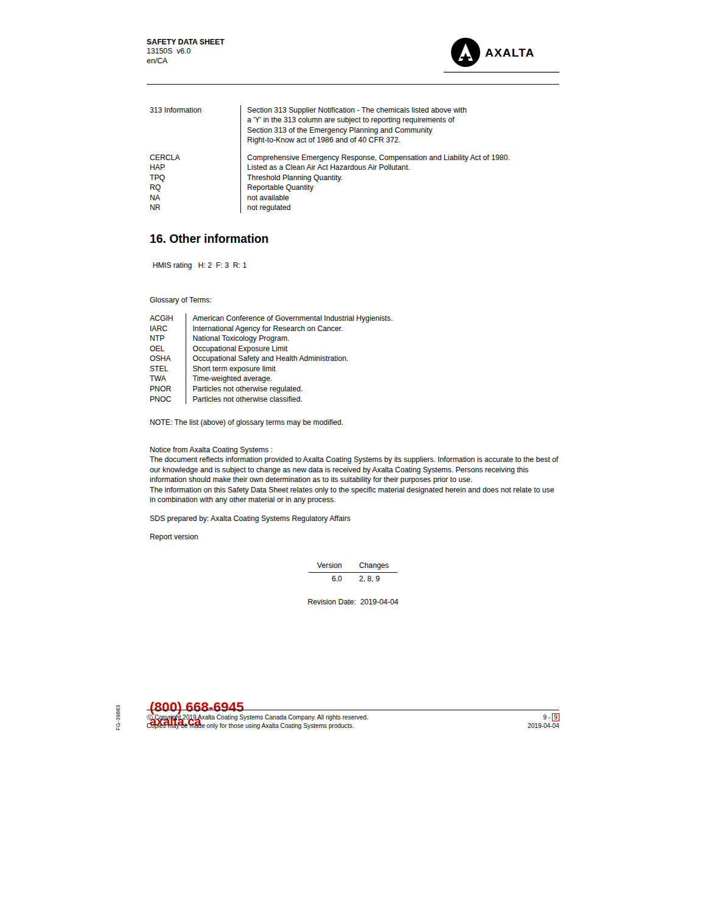SAFETY DATA SHEET
13150S v6.0
en/CA
AXALTA
| 313 Information | | Section 313 Supplier Notification - The chemicals listed above with a 'Y' in the 313 column are subject to reporting requirements of Section 313 of the Emergency Planning and Community Right-to-Know act of 1986 and of 40 CFR 372. |
| CERCLA | | Comprehensive Emergency Response, Compensation and Liability Act of 1980. |
| HAP | | Listed as a Clean Air Act Hazardous Air Pollutant. |
| TPQ | | Threshold Planning Quantity. |
| RQ | | Reportable Quantity |
| NA | | not available |
| NR | | not regulated |
16. Other information
HMIS rating H: 2 F: 3 R: 1
Glossary of Terms:
| ACGIH | | American Conference of Governmental Industrial Hygienists. |
| IARC | | International Agency for Research on Cancer. |
| NTP | | National Toxicology Program. |
| OEL | | Occupational Exposure Limit |
| OSHA | | Occupational Safety and Health Administration. |
| STEL | | Short term exposure limit |
| TWA | | Time-weighted average. |
| PNOR | | Particles not otherwise regulated. |
| PNOC | | Particles not otherwise classified. |
NOTE: The list (above) of glossary terms may be modified.
Notice from Axalta Coating Systems :
The document reflects information provided to Axalta Coating Systems by its suppliers. Information is accurate to the best of our knowledge and is subject to change as new data is received by Axalta Coating Systems. Persons receiving this information should make their own determination as to its suitability for their purposes prior to use.
The information on this Safety Data Sheet relates only to the specific material designated herein and does not relate to use in combination with any other material or in any process.
SDS prepared by: Axalta Coating Systems Regulatory Affairs
Report version
| Version | Changes |
| --- | --- |
| 6.0 | 2, 8, 9 |
Revision Date: 2019-04-04
(800) 668-6945
axalta.ca
Ⓒ Copyright 2019 Axalta Coating Systems Canada Company. All rights reserved.
Copies may be made only for those using Axalta Coating Systems products.
9 - 9
2019-04-04
FG-39883